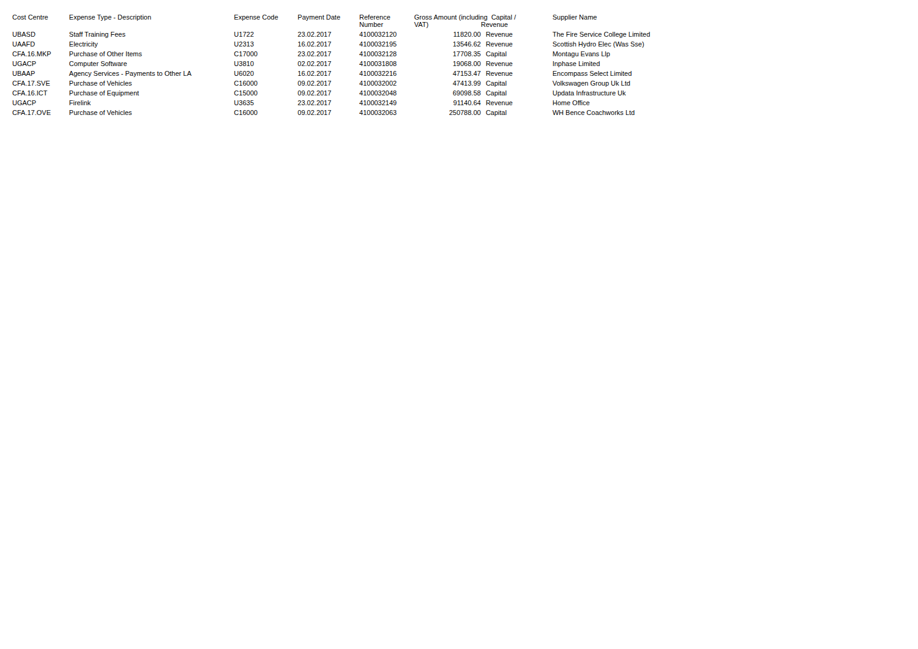| Cost Centre | Expense Type - Description | Expense Code | Payment Date | Reference Number | Gross Amount (including Capital / VAT) Revenue | Supplier Name |
| --- | --- | --- | --- | --- | --- | --- |
| UBASD | Staff Training Fees | U1722 | 23.02.2017 | 4100032120 | 11820.00 | Revenue | The Fire Service College Limited |
| UAAFD | Electricity | U2313 | 16.02.2017 | 4100032195 | 13546.62 | Revenue | Scottish Hydro Elec (Was Sse) |
| CFA.16.MKP | Purchase of Other Items | C17000 | 23.02.2017 | 4100032128 | 17708.35 | Capital | Montagu Evans Llp |
| UGACP | Computer Software | U3810 | 02.02.2017 | 4100031808 | 19068.00 | Revenue | Inphase Limited |
| UBAAP | Agency Services - Payments to Other LA | U6020 | 16.02.2017 | 4100032216 | 47153.47 | Revenue | Encompass Select Limited |
| CFA.17.SVE | Purchase of Vehicles | C16000 | 09.02.2017 | 4100032002 | 47413.99 | Capital | Volkswagen Group Uk Ltd |
| CFA.16.ICT | Purchase of Equipment | C15000 | 09.02.2017 | 4100032048 | 69098.58 | Capital | Updata Infrastructure Uk |
| UGACP | Firelink | U3635 | 23.02.2017 | 4100032149 | 91140.64 | Revenue | Home Office |
| CFA.17.OVE | Purchase of Vehicles | C16000 | 09.02.2017 | 4100032063 | 250788.00 | Capital | WH Bence Coachworks Ltd |